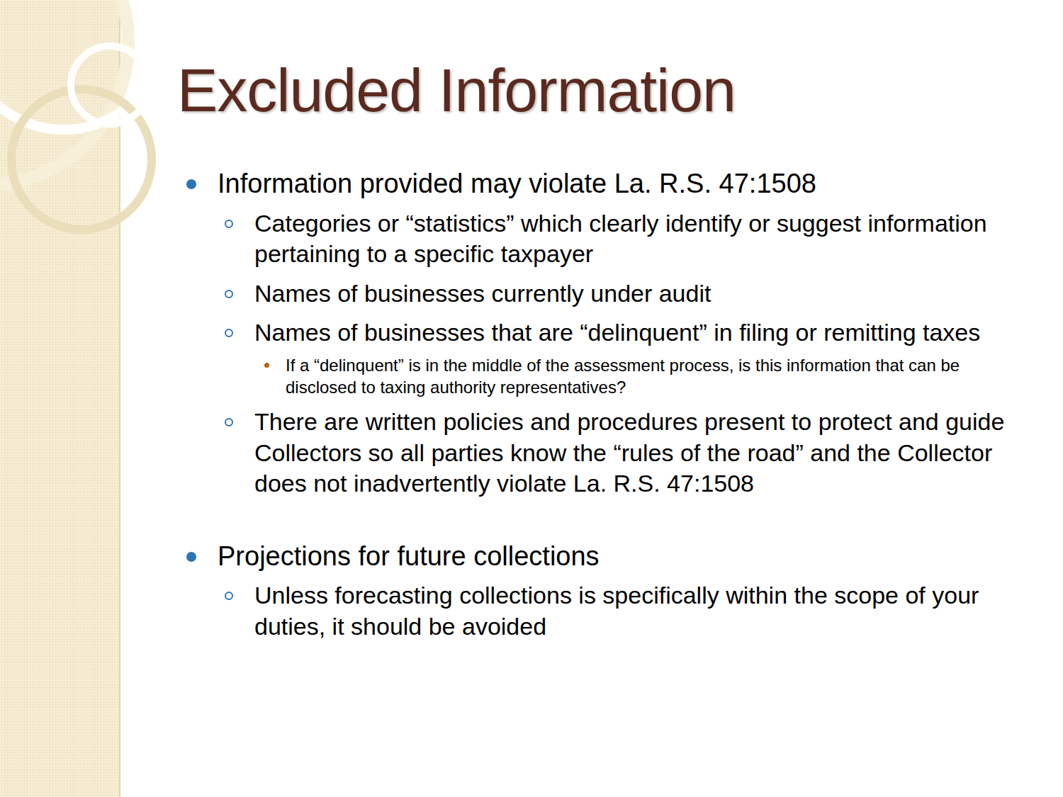Excluded Information
Information provided may violate La. R.S. 47:1508
Categories or “statistics” which clearly identify or suggest information pertaining to a specific taxpayer
Names of businesses currently under audit
Names of businesses that are “delinquent” in filing or remitting taxes
If a “delinquent” is in the middle of the assessment process, is this information that can be disclosed to taxing authority representatives?
There are written policies and procedures present to protect and guide Collectors so all parties know the “rules of the road” and the Collector does not inadvertently violate La. R.S. 47:1508
Projections for future collections
Unless forecasting collections is specifically within the scope of your duties, it should be avoided